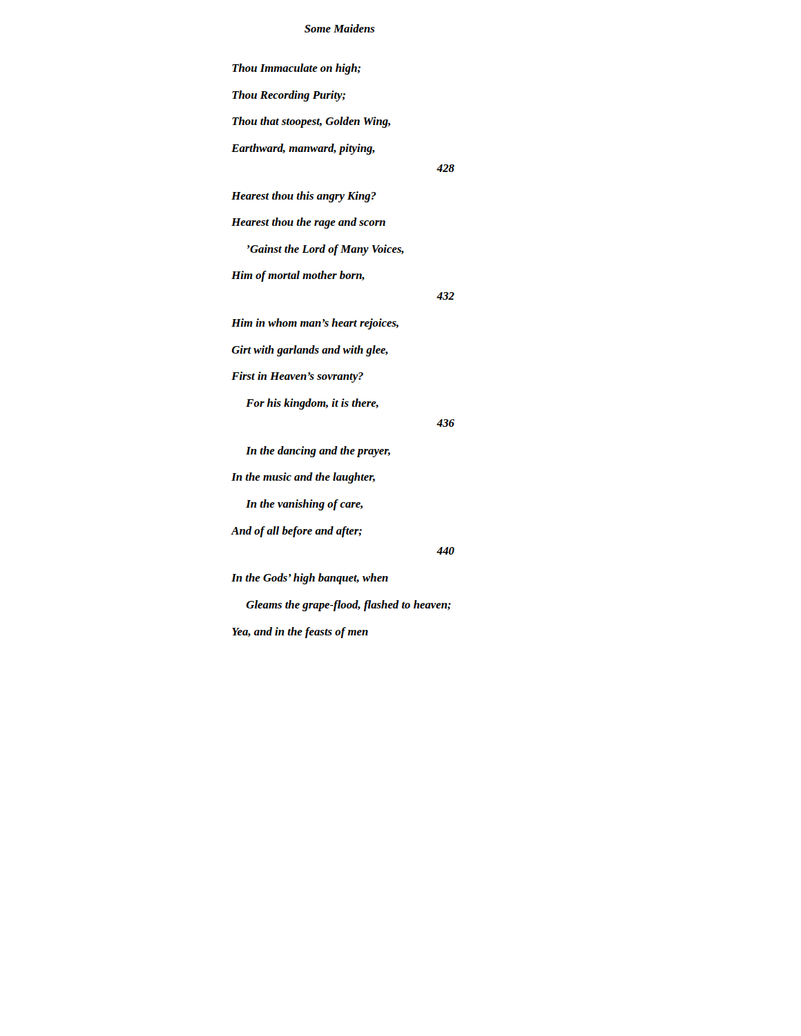Some Maidens
Thou Immaculate on high;
Thou Recording Purity;
Thou that stoopest, Golden Wing,
Earthward, manward, pitying,
428
Hearest thou this angry King?
Hearest thou the rage and scorn
’Gainst the Lord of Many Voices,
Him of mortal mother born,
432
Him in whom man’s heart rejoices,
Girt with garlands and with glee,
First in Heaven’s sovranty?
For his kingdom, it is there,
436
In the dancing and the prayer,
In the music and the laughter,
In the vanishing of care,
And of all before and after;
440
In the Gods’ high banquet, when
Gleams the grape-flood, flashed to heaven;
Yea, and in the feasts of men